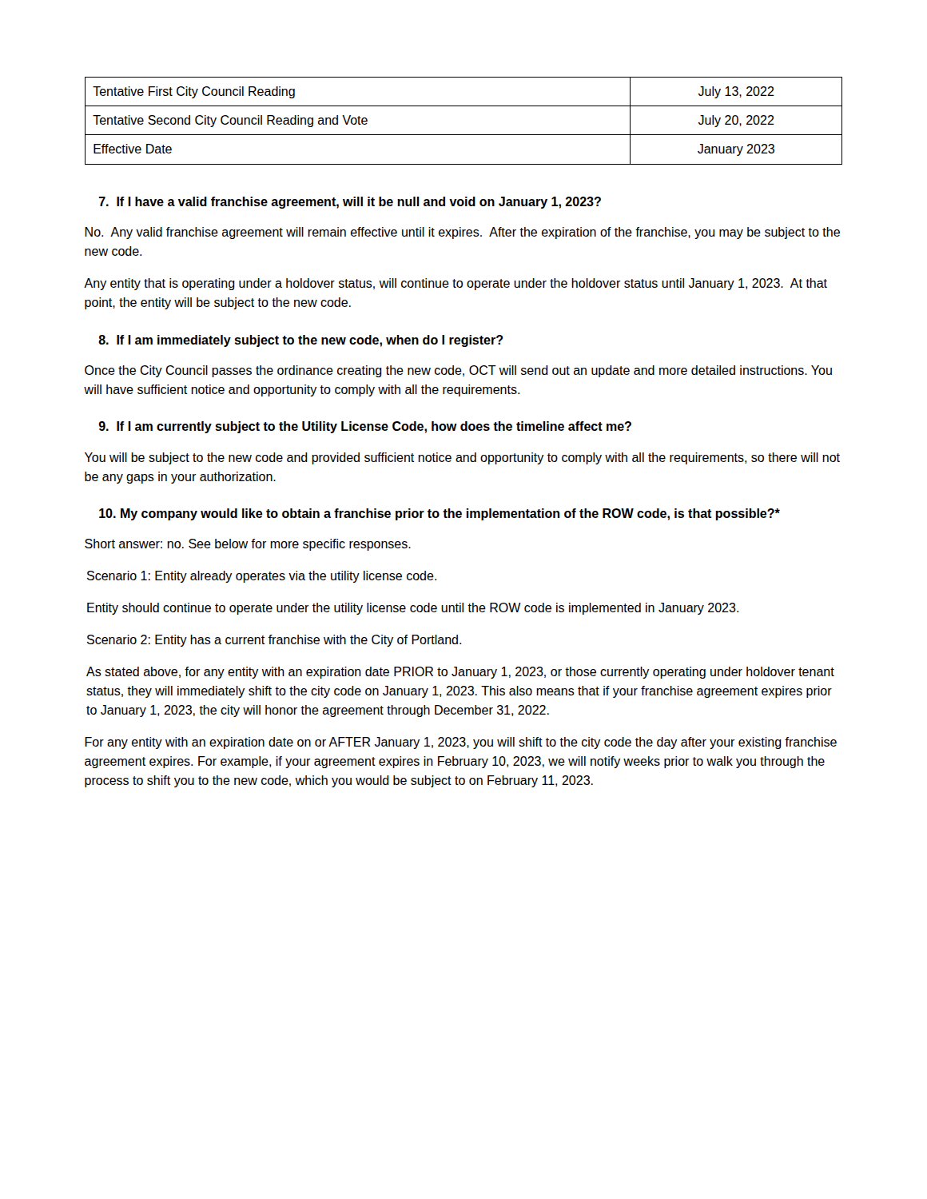| Tentative First City Council Reading | July 13, 2022 |
| Tentative Second City Council Reading and Vote | July 20, 2022 |
| Effective Date | January 2023 |
7. If I have a valid franchise agreement, will it be null and void on January 1, 2023?
No. Any valid franchise agreement will remain effective until it expires. After the expiration of the franchise, you may be subject to the new code.
Any entity that is operating under a holdover status, will continue to operate under the holdover status until January 1, 2023. At that point, the entity will be subject to the new code.
8. If I am immediately subject to the new code, when do I register?
Once the City Council passes the ordinance creating the new code, OCT will send out an update and more detailed instructions. You will have sufficient notice and opportunity to comply with all the requirements.
9. If I am currently subject to the Utility License Code, how does the timeline affect me?
You will be subject to the new code and provided sufficient notice and opportunity to comply with all the requirements, so there will not be any gaps in your authorization.
10. My company would like to obtain a franchise prior to the implementation of the ROW code, is that possible?*
Short answer: no. See below for more specific responses.
Scenario 1: Entity already operates via the utility license code.
Entity should continue to operate under the utility license code until the ROW code is implemented in January 2023.
Scenario 2: Entity has a current franchise with the City of Portland.
As stated above, for any entity with an expiration date PRIOR to January 1, 2023, or those currently operating under holdover tenant status, they will immediately shift to the city code on January 1, 2023. This also means that if your franchise agreement expires prior to January 1, 2023, the city will honor the agreement through December 31, 2022.
For any entity with an expiration date on or AFTER January 1, 2023, you will shift to the city code the day after your existing franchise agreement expires. For example, if your agreement expires in February 10, 2023, we will notify weeks prior to walk you through the process to shift you to the new code, which you would be subject to on February 11, 2023.